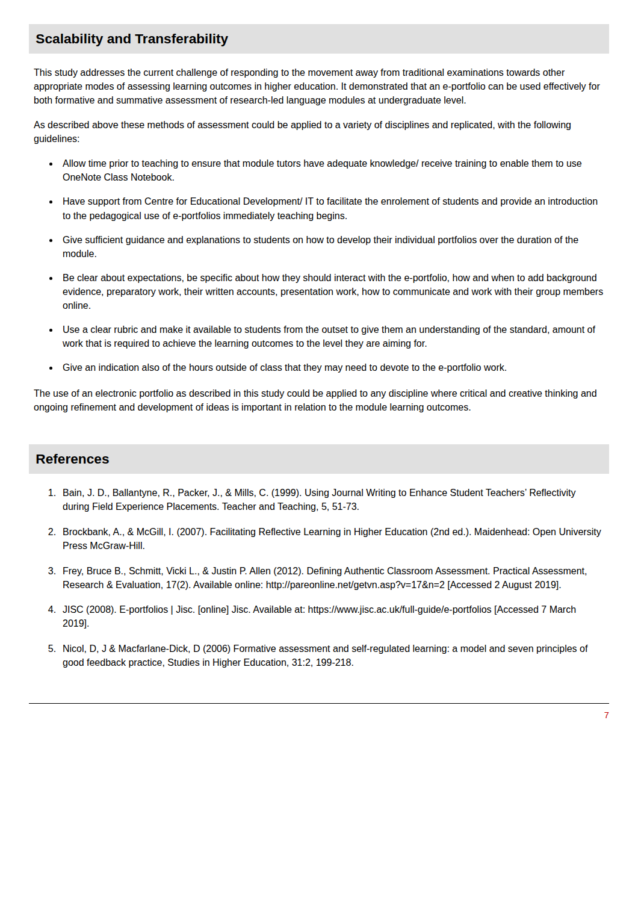Scalability and Transferability
This study addresses the current challenge of responding to the movement away from traditional examinations towards other appropriate modes of assessing learning outcomes in higher education. It demonstrated that an e-portfolio can be used effectively for both formative and summative assessment of research-led language modules at undergraduate level.
As described above these methods of assessment could be applied to a variety of disciplines and replicated, with the following guidelines:
Allow time prior to teaching to ensure that module tutors have adequate knowledge/ receive training to enable them to use OneNote Class Notebook.
Have support from Centre for Educational Development/ IT to facilitate the enrolement of students and provide an introduction to the pedagogical use of e-portfolios immediately teaching begins.
Give sufficient guidance and explanations to students on how to develop their individual portfolios over the duration of the module.
Be clear about expectations, be specific about how they should interact with the e-portfolio, how and when to add background evidence, preparatory work, their written accounts, presentation work, how to communicate and work with their group members online.
Use a clear rubric and make it available to students from the outset to give them an understanding of the standard, amount of work that is required to achieve the learning outcomes to the level they are aiming for.
Give an indication also of the hours outside of class that they may need to devote to the e-portfolio work.
The use of an electronic portfolio as described in this study could be applied to any discipline where critical and creative thinking and ongoing refinement and development of ideas is important in relation to the module learning outcomes.
References
Bain, J. D., Ballantyne, R., Packer, J., & Mills, C. (1999). Using Journal Writing to Enhance Student Teachers’ Reflectivity during Field Experience Placements. Teacher and Teaching, 5, 51-73.
Brockbank, A., & McGill, I. (2007). Facilitating Reflective Learning in Higher Education (2nd ed.). Maidenhead: Open University Press McGraw-Hill.
Frey, Bruce B., Schmitt, Vicki L., & Justin P. Allen (2012). Defining Authentic Classroom Assessment. Practical Assessment, Research & Evaluation, 17(2). Available online: http://pareonline.net/getvn.asp?v=17&n=2 [Accessed 2 August 2019].
JISC (2008). E-portfolios | Jisc. [online] Jisc. Available at: https://www.jisc.ac.uk/full-guide/e-portfolios [Accessed 7 March 2019].
Nicol, D, J & Macfarlane-Dick, D (2006) Formative assessment and self-regulated learning: a model and seven principles of good feedback practice, Studies in Higher Education, 31:2, 199-218.
7